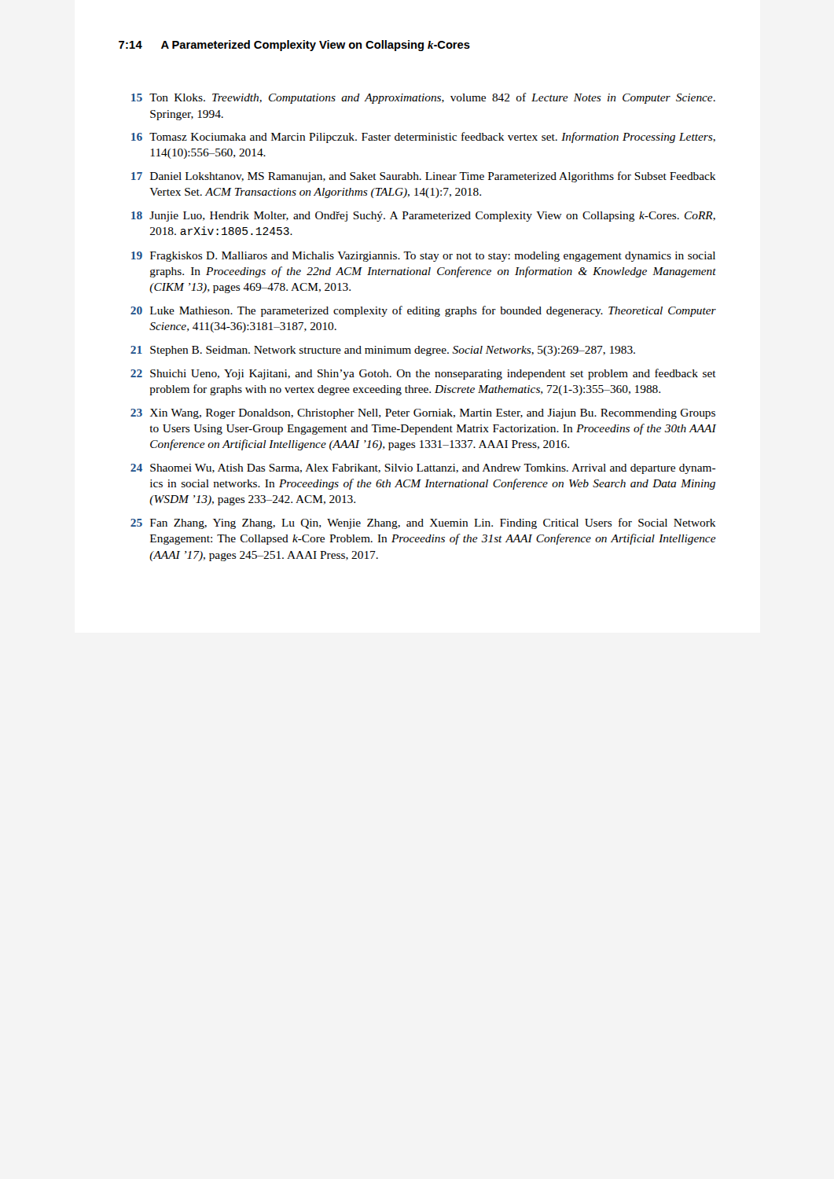7:14 A Parameterized Complexity View on Collapsing k-Cores
15 Ton Kloks. Treewidth, Computations and Approximations, volume 842 of Lecture Notes in Computer Science. Springer, 1994.
16 Tomasz Kociumaka and Marcin Pilipczuk. Faster deterministic feedback vertex set. Information Processing Letters, 114(10):556–560, 2014.
17 Daniel Lokshtanov, MS Ramanujan, and Saket Saurabh. Linear Time Parameterized Algorithms for Subset Feedback Vertex Set. ACM Transactions on Algorithms (TALG), 14(1):7, 2018.
18 Junjie Luo, Hendrik Molter, and Ondřej Suchý. A Parameterized Complexity View on Collapsing k-Cores. CoRR, 2018. arXiv:1805.12453.
19 Fragkiskos D. Malliaros and Michalis Vazirgiannis. To stay or not to stay: modeling engagement dynamics in social graphs. In Proceedings of the 22nd ACM International Conference on Information & Knowledge Management (CIKM ’13), pages 469–478. ACM, 2013.
20 Luke Mathieson. The parameterized complexity of editing graphs for bounded degeneracy. Theoretical Computer Science, 411(34-36):3181–3187, 2010.
21 Stephen B. Seidman. Network structure and minimum degree. Social Networks, 5(3):269–287, 1983.
22 Shuichi Ueno, Yoji Kajitani, and Shin’ya Gotoh. On the nonseparating independent set problem and feedback set problem for graphs with no vertex degree exceeding three. Discrete Mathematics, 72(1-3):355–360, 1988.
23 Xin Wang, Roger Donaldson, Christopher Nell, Peter Gorniak, Martin Ester, and Jiajun Bu. Recommending Groups to Users Using User-Group Engagement and Time-Dependent Matrix Factorization. In Proceedins of the 30th AAAI Conference on Artificial Intelligence (AAAI ’16), pages 1331–1337. AAAI Press, 2016.
24 Shaomei Wu, Atish Das Sarma, Alex Fabrikant, Silvio Lattanzi, and Andrew Tomkins. Arrival and departure dynamics in social networks. In Proceedings of the 6th ACM International Conference on Web Search and Data Mining (WSDM ’13), pages 233–242. ACM, 2013.
25 Fan Zhang, Ying Zhang, Lu Qin, Wenjie Zhang, and Xuemin Lin. Finding Critical Users for Social Network Engagement: The Collapsed k-Core Problem. In Proceedins of the 31st AAAI Conference on Artificial Intelligence (AAAI ’17), pages 245–251. AAAI Press, 2017.